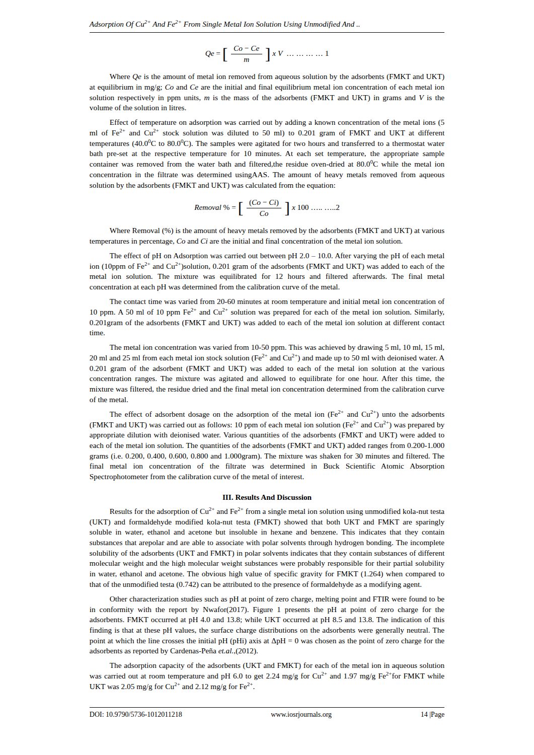Adsorption Of Cu2+ And Fe2+ From Single Metal Ion Solution Using Unmodified And ..
Qe = [ Co − Ce m ] x V … … … … 1
Where Qe is the amount of metal ion removed from aqueous solution by the adsorbents (FMKT and UKT) at equilibrium in mg/g; Co and Ce are the initial and final equilibrium metal ion concentration of each metal ion solution respectively in ppm units, m is the mass of the adsorbents (FMKT and UKT) in grams and V is the volume of the solution in litres.
Effect of temperature on adsorption was carried out by adding a known concentration of the metal ions (5 ml of Fe2+ and Cu2+ stock solution was diluted to 50 ml) to 0.201 gram of FMKT and UKT at different temperatures (40.00C to 80.00C). The samples were agitated for two hours and transferred to a thermostat water bath pre-set at the respective temperature for 10 minutes. At each set temperature, the appropriate sample container was removed from the water bath and filtered,the residue oven-dried at 80.00C while the metal ion concentration in the filtrate was determined usingAAS. The amount of heavy metals removed from aqueous solution by the adsorbents (FMKT and UKT) was calculated from the equation:
Removal % = [ (Co − Ci) Co ] x 100 ….. …..2
Where Removal (%) is the amount of heavy metals removed by the adsorbents (FMKT and UKT) at various temperatures in percentage, Co and Ci are the initial and final concentration of the metal ion solution.
The effect of pH on Adsorption was carried out between pH 2.0 – 10.0. After varying the pH of each metal ion (10ppm of Fe2+ and Cu2+)solution, 0.201 gram of the adsorbents (FMKT and UKT) was added to each of the metal ion solution. The mixture was equilibrated for 12 hours and filtered afterwards. The final metal concentration at each pH was determined from the calibration curve of the metal.
The contact time was varied from 20-60 minutes at room temperature and initial metal ion concentration of 10 ppm. A 50 ml of 10 ppm Fe2+ and Cu2+ solution was prepared for each of the metal ion solution. Similarly, 0.201gram of the adsorbents (FMKT and UKT) was added to each of the metal ion solution at different contact time.
The metal ion concentration was varied from 10-50 ppm. This was achieved by drawing 5 ml, 10 ml, 15 ml, 20 ml and 25 ml from each metal ion stock solution (Fe2+ and Cu2+) and made up to 50 ml with deionised water. A 0.201 gram of the adsorbent (FMKT and UKT) was added to each of the metal ion solution at the various concentration ranges. The mixture was agitated and allowed to equilibrate for one hour. After this time, the mixture was filtered, the residue dried and the final metal ion concentration determined from the calibration curve of the metal.
The effect of adsorbent dosage on the adsorption of the metal ion (Fe2+ and Cu2+) unto the adsorbents (FMKT and UKT) was carried out as follows: 10 ppm of each metal ion solution (Fe2+ and Cu2+) was prepared by appropriate dilution with deionised water. Various quantities of the adsorbents (FMKT and UKT) were added to each of the metal ion solution. The quantities of the adsorbents (FMKT and UKT) added ranges from 0.200-1.000 grams (i.e. 0.200, 0.400, 0.600, 0.800 and 1.000gram). The mixture was shaken for 30 minutes and filtered. The final metal ion concentration of the filtrate was determined in Buck Scientific Atomic Absorption Spectrophotometer from the calibration curve of the metal of interest.
III. Results And Discussion
Results for the adsorption of Cu2+ and Fe2+ from a single metal ion solution using unmodified kola-nut testa (UKT) and formaldehyde modified kola-nut testa (FMKT) showed that both UKT and FMKT are sparingly soluble in water, ethanol and acetone but insoluble in hexane and benzene. This indicates that they contain substances that arepolar and are able to associate with polar solvents through hydrogen bonding. The incomplete solubility of the adsorbents (UKT and FMKT) in polar solvents indicates that they contain substances of different molecular weight and the high molecular weight substances were probably responsible for their partial solubility in water, ethanol and acetone. The obvious high value of specific gravity for FMKT (1.264) when compared to that of the unmodified testa (0.742) can be attributed to the presence of formaldehyde as a modifying agent.
Other characterization studies such as pH at point of zero charge, melting point and FTIR were found to be in conformity with the report by Nwafor(2017). Figure 1 presents the pH at point of zero charge for the adsorbents. FMKT occurred at pH 4.0 and 13.8; while UKT occurred at pH 8.5 and 13.8. The indication of this finding is that at these pH values, the surface charge distributions on the adsorbents were generally neutral. The point at which the line crosses the initial pH (pHi) axis at ΔpH = 0 was chosen as the point of zero charge for the adsorbents as reported by Cardenas-Peña et.al.,(2012).
The adsorption capacity of the adsorbents (UKT and FMKT) for each of the metal ion in aqueous solution was carried out at room temperature and pH 6.0 to get 2.24 mg/g for Cu2+ and 1.97 mg/g Fe2+for FMKT while UKT was 2.05 mg/g for Cu2+ and 2.12 mg/g for Fe2+.
DOI: 10.9790/5736-1012011218 www.iosrjournals.org 14 |Page